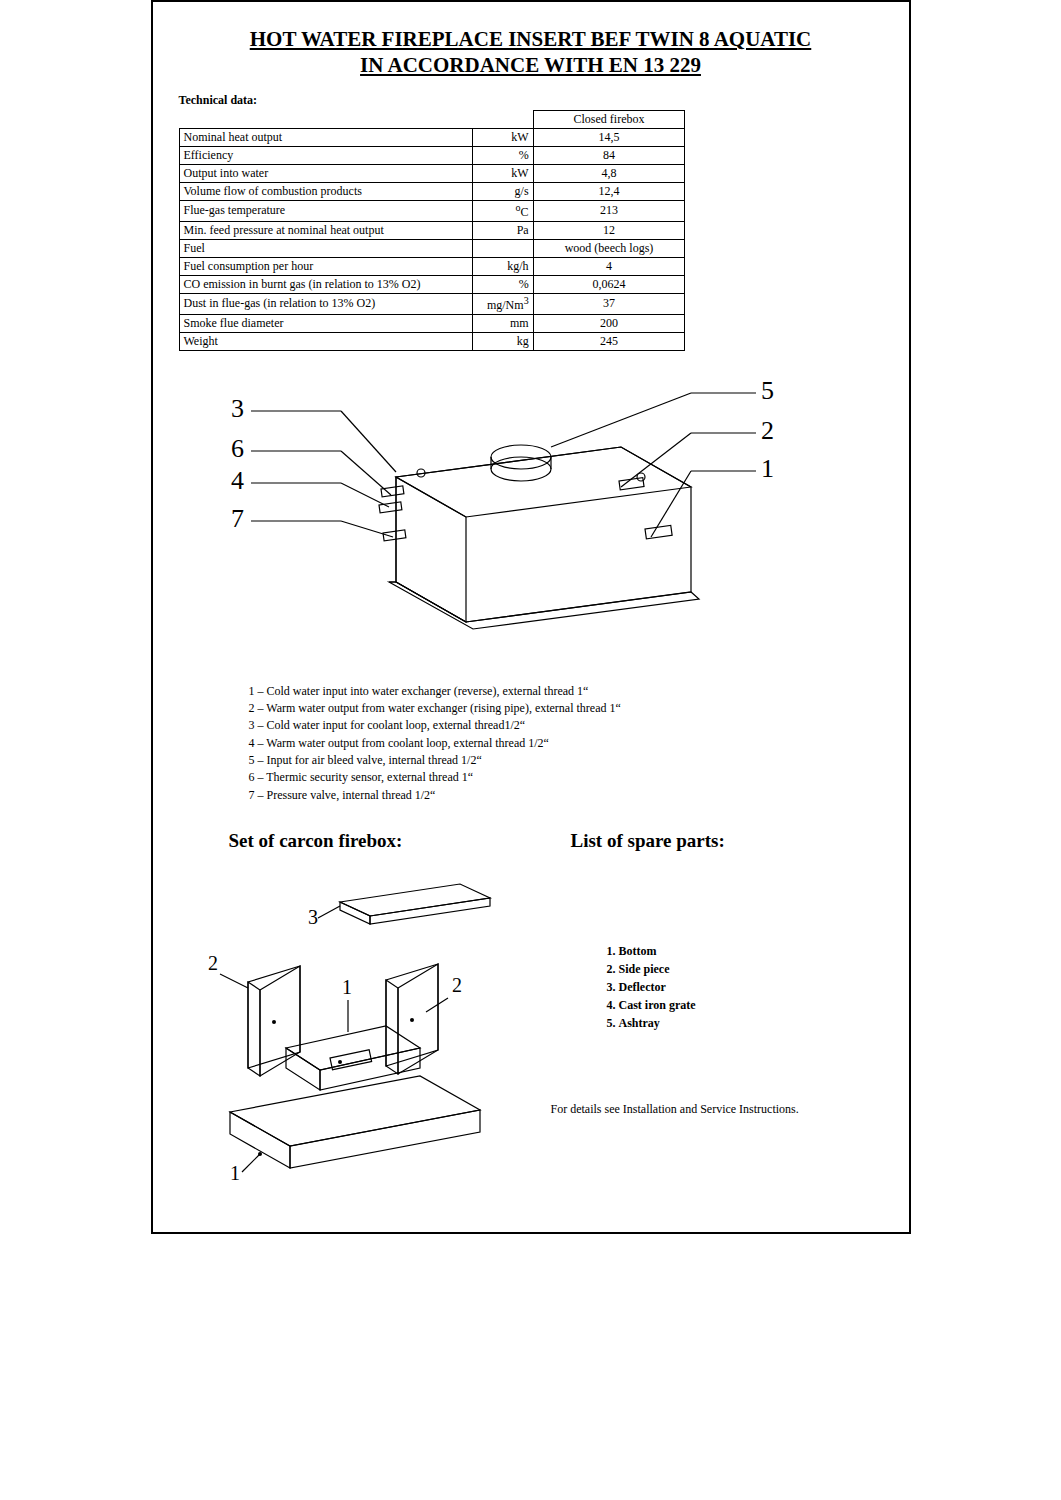HOT WATER FIREPLACE INSERT BEF TWIN 8 AQUATIC
IN ACCORDANCE WITH EN 13 229
Technical data:
| | | Closed firebox |
| Nominal heat output | kW | 14,5 |
| Efficiency | % | 84 |
| Output into water | kW | 4,8 |
| Volume flow of combustion products | g/s | 12,4 |
| Flue-gas temperature | o C | 213 |
| Min. feed pressure at nominal heat output | Pa | 12 |
| Fuel | | wood (beech logs) |
| Fuel consumption per hour | kg/h | 4 |
| CO emission in burnt gas (in relation to 13% O2) | % | 0,0624 |
| Dust in flue-gas (in relation to 13% O2) | mg/Nm 3 | 37 |
| Smoke flue diameter | mm | 200 |
| Weight | kg | 245 |
3 6 4 7 5 2 1
1 – Cold water input into water exchanger (reverse), external thread 1“
2 – Warm water output from water exchanger (rising pipe), external thread 1“
3 – Cold water input for coolant loop, external thread1/2“
4 – Warm water output from coolant loop, external thread 1/2“
5 – Input for air bleed valve, internal thread 1/2“
6 – Thermic security sensor, external thread 1“
7 – Pressure valve, internal thread 1/2“
Set of carcon firebox:
3 2 2 1 1
List of spare parts:
Bottom
Side piece
Deflector
Cast iron grate
Ashtray
For details see Installation and Service Instructions.